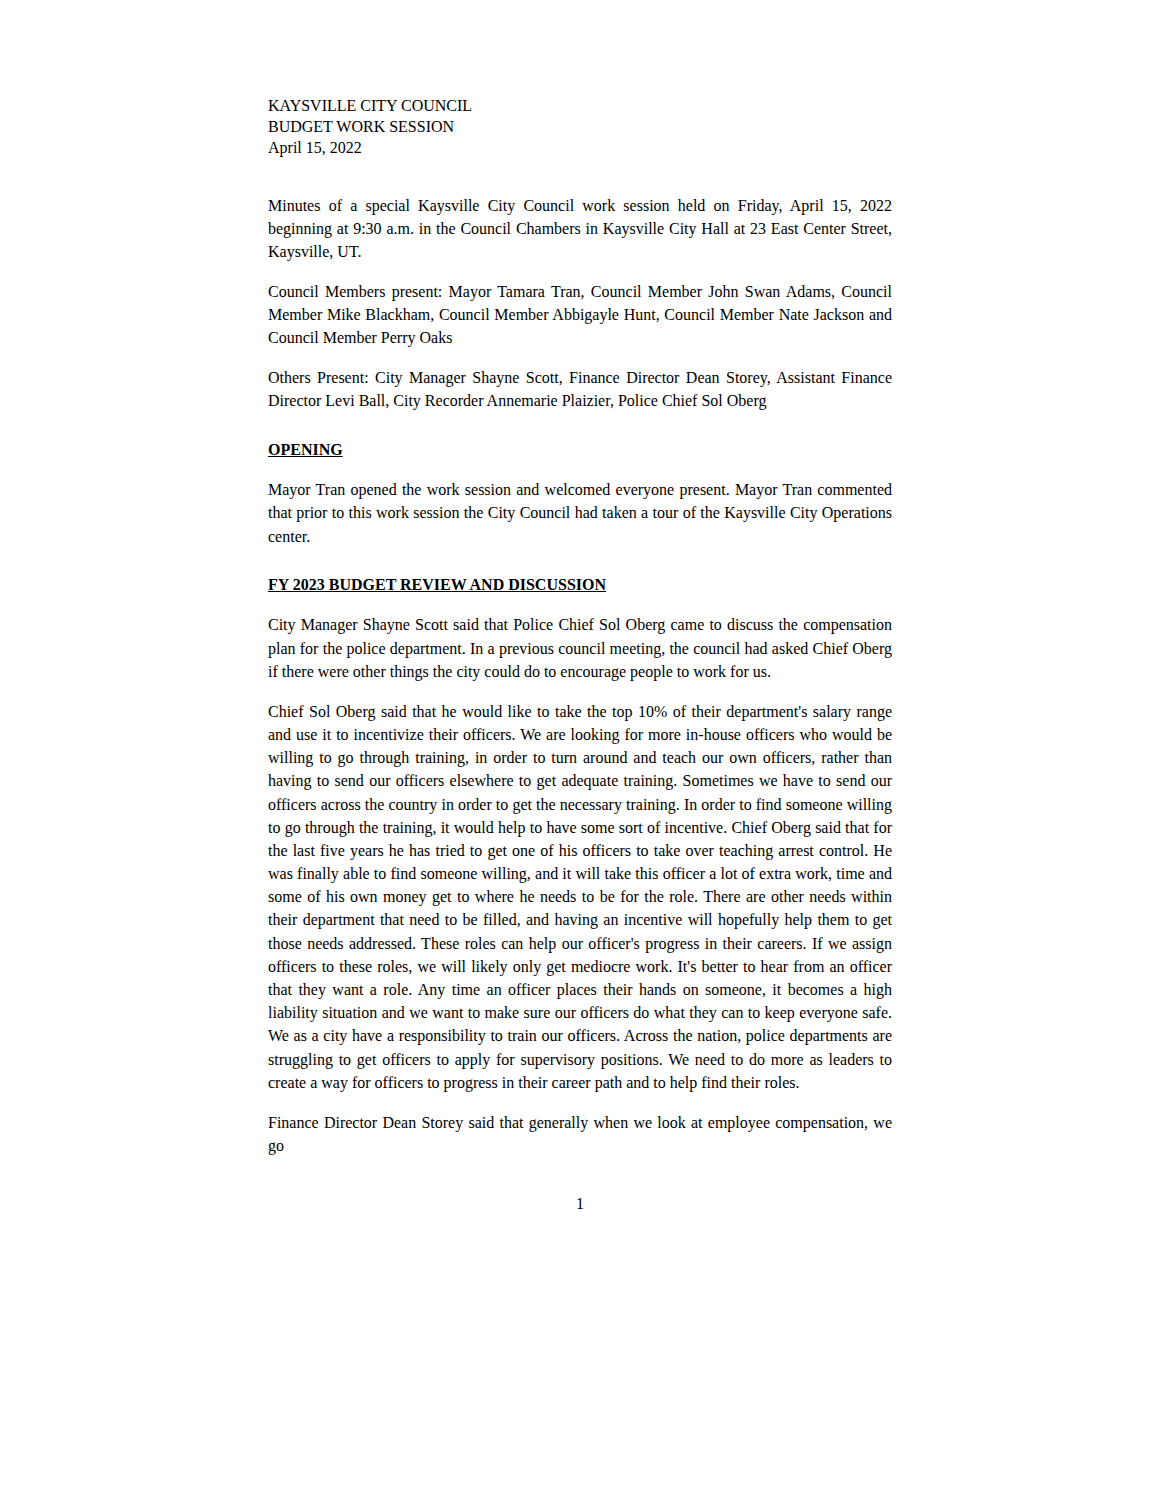KAYSVILLE CITY COUNCIL
BUDGET WORK SESSION
April 15, 2022
Minutes of a special Kaysville City Council work session held on Friday, April 15, 2022 beginning at 9:30 a.m. in the Council Chambers in Kaysville City Hall at 23 East Center Street, Kaysville, UT.
Council Members present: Mayor Tamara Tran, Council Member John Swan Adams, Council Member Mike Blackham, Council Member Abbigayle Hunt, Council Member Nate Jackson and Council Member Perry Oaks
Others Present: City Manager Shayne Scott, Finance Director Dean Storey, Assistant Finance Director Levi Ball, City Recorder Annemarie Plaizier, Police Chief Sol Oberg
OPENING
Mayor Tran opened the work session and welcomed everyone present. Mayor Tran commented that prior to this work session the City Council had taken a tour of the Kaysville City Operations center.
FY 2023 BUDGET REVIEW AND DISCUSSION
City Manager Shayne Scott said that Police Chief Sol Oberg came to discuss the compensation plan for the police department. In a previous council meeting, the council had asked Chief Oberg if there were other things the city could do to encourage people to work for us.
Chief Sol Oberg said that he would like to take the top 10% of their department's salary range and use it to incentivize their officers. We are looking for more in-house officers who would be willing to go through training, in order to turn around and teach our own officers, rather than having to send our officers elsewhere to get adequate training. Sometimes we have to send our officers across the country in order to get the necessary training. In order to find someone willing to go through the training, it would help to have some sort of incentive. Chief Oberg said that for the last five years he has tried to get one of his officers to take over teaching arrest control. He was finally able to find someone willing, and it will take this officer a lot of extra work, time and some of his own money get to where he needs to be for the role. There are other needs within their department that need to be filled, and having an incentive will hopefully help them to get those needs addressed. These roles can help our officer's progress in their careers. If we assign officers to these roles, we will likely only get mediocre work. It's better to hear from an officer that they want a role. Any time an officer places their hands on someone, it becomes a high liability situation and we want to make sure our officers do what they can to keep everyone safe. We as a city have a responsibility to train our officers. Across the nation, police departments are struggling to get officers to apply for supervisory positions. We need to do more as leaders to create a way for officers to progress in their career path and to help find their roles.
Finance Director Dean Storey said that generally when we look at employee compensation, we go
1